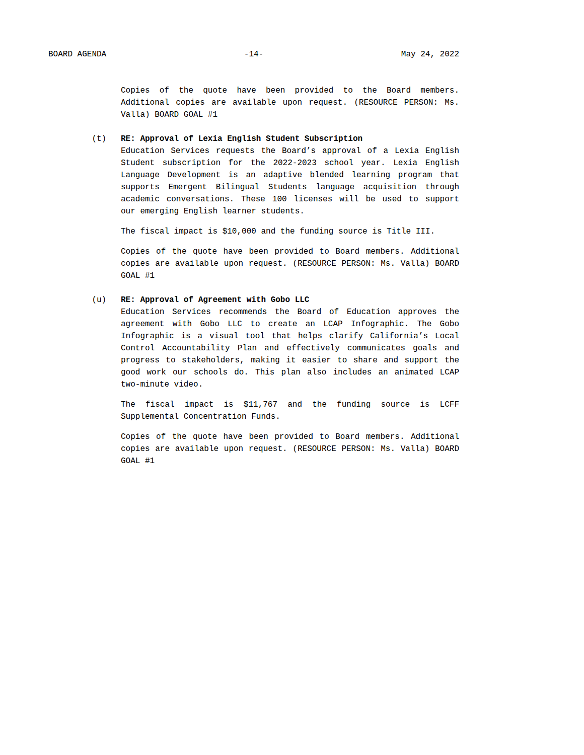BOARD AGENDA
-14-
May 24, 2022
Copies of the quote have been provided to the Board members. Additional copies are available upon request. (RESOURCE PERSON: Ms. Valla) BOARD GOAL #1
(t)
RE: Approval of Lexia English Student Subscription
Education Services requests the Board’s approval of a Lexia English Student subscription for the 2022-2023 school year. Lexia English Language Development is an adaptive blended learning program that supports Emergent Bilingual Students language acquisition through academic conversations. These 100 licenses will be used to support our emerging English learner students.
The fiscal impact is $10,000 and the funding source is Title III.
Copies of the quote have been provided to Board members. Additional copies are available upon request. (RESOURCE PERSON: Ms. Valla) BOARD GOAL #1
(u)
RE: Approval of Agreement with Gobo LLC
Education Services recommends the Board of Education approves the agreement with Gobo LLC to create an LCAP Infographic. The Gobo Infographic is a visual tool that helps clarify California’s Local Control Accountability Plan and effectively communicates goals and progress to stakeholders, making it easier to share and support the good work our schools do. This plan also includes an animated LCAP two-minute video.
The fiscal impact is $11,767 and the funding source is LCFF Supplemental Concentration Funds.
Copies of the quote have been provided to Board members. Additional copies are available upon request. (RESOURCE PERSON: Ms. Valla) BOARD GOAL #1